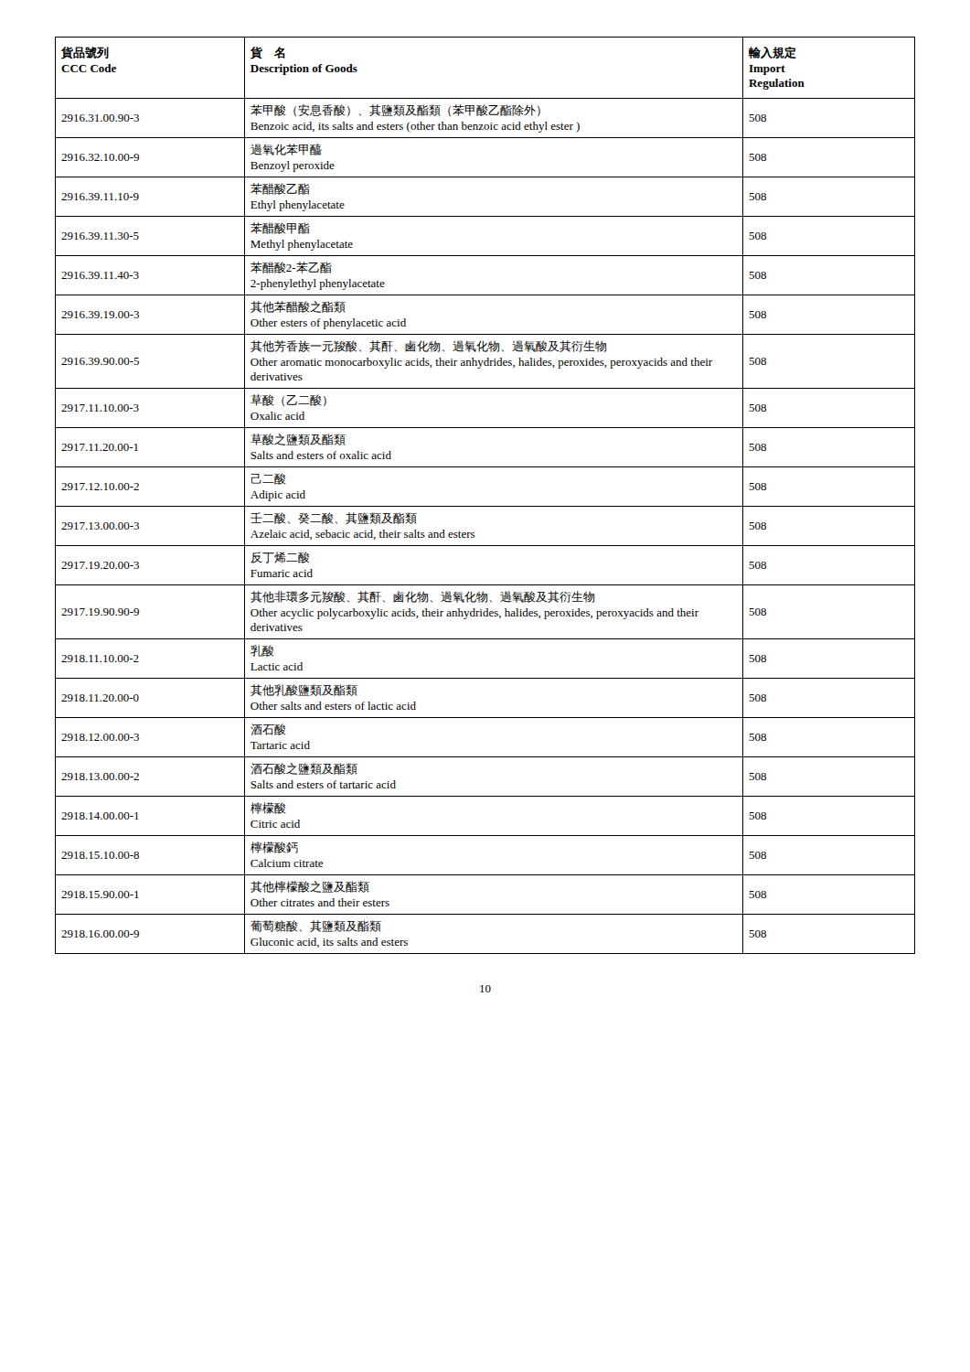| 貨品號列 CCC Code | 貨 名 Description of Goods | 輸入規定 Import Regulation |
| --- | --- | --- |
| 2916.31.00.90-3 | 苯甲酸（安息香酸）、其鹽類及酯類（苯甲酸乙酯除外） Benzoic acid, its salts and esters (other than benzoic acid ethyl ester ) | 508 |
| 2916.32.10.00-9 | 過氧化苯甲醯 Benzoyl peroxide | 508 |
| 2916.39.11.10-9 | 苯醋酸乙酯 Ethyl phenylacetate | 508 |
| 2916.39.11.30-5 | 苯醋酸甲酯 Methyl phenylacetate | 508 |
| 2916.39.11.40-3 | 苯醋酸2-苯乙酯 2-phenylethyl phenylacetate | 508 |
| 2916.39.19.00-3 | 其他苯醋酸之酯類 Other esters of phenylacetic acid | 508 |
| 2916.39.90.00-5 | 其他芳香族一元羧酸、其酐、鹵化物、過氧化物、過氧酸及其衍生物 Other aromatic monocarboxylic acids, their anhydrides, halides, peroxides, peroxyacids and their derivatives | 508 |
| 2917.11.10.00-3 | 草酸（乙二酸） Oxalic acid | 508 |
| 2917.11.20.00-1 | 草酸之鹽類及酯類 Salts and esters of oxalic acid | 508 |
| 2917.12.10.00-2 | 己二酸 Adipic acid | 508 |
| 2917.13.00.00-3 | 壬二酸、癸二酸、其鹽類及酯類 Azelaic acid, sebacic acid, their salts and esters | 508 |
| 2917.19.20.00-3 | 反丁烯二酸 Fumaric acid | 508 |
| 2917.19.90.90-9 | 其他非環多元羧酸、其酐、鹵化物、過氧化物、過氧酸及其衍生物 Other acyclic polycarboxylic acids, their anhydrides, halides, peroxides, peroxyacids and their derivatives | 508 |
| 2918.11.10.00-2 | 乳酸 Lactic acid | 508 |
| 2918.11.20.00-0 | 其他乳酸鹽類及酯類 Other salts and esters of lactic acid | 508 |
| 2918.12.00.00-3 | 酒石酸 Tartaric acid | 508 |
| 2918.13.00.00-2 | 酒石酸之鹽類及酯類 Salts and esters of tartaric acid | 508 |
| 2918.14.00.00-1 | 檸檬酸 Citric acid | 508 |
| 2918.15.10.00-8 | 檸檬酸鈣 Calcium citrate | 508 |
| 2918.15.90.00-1 | 其他檸檬酸之鹽及酯類 Other citrates and their esters | 508 |
| 2918.16.00.00-9 | 葡萄糖酸、其鹽類及酯類 Gluconic acid, its salts and esters | 508 |
10